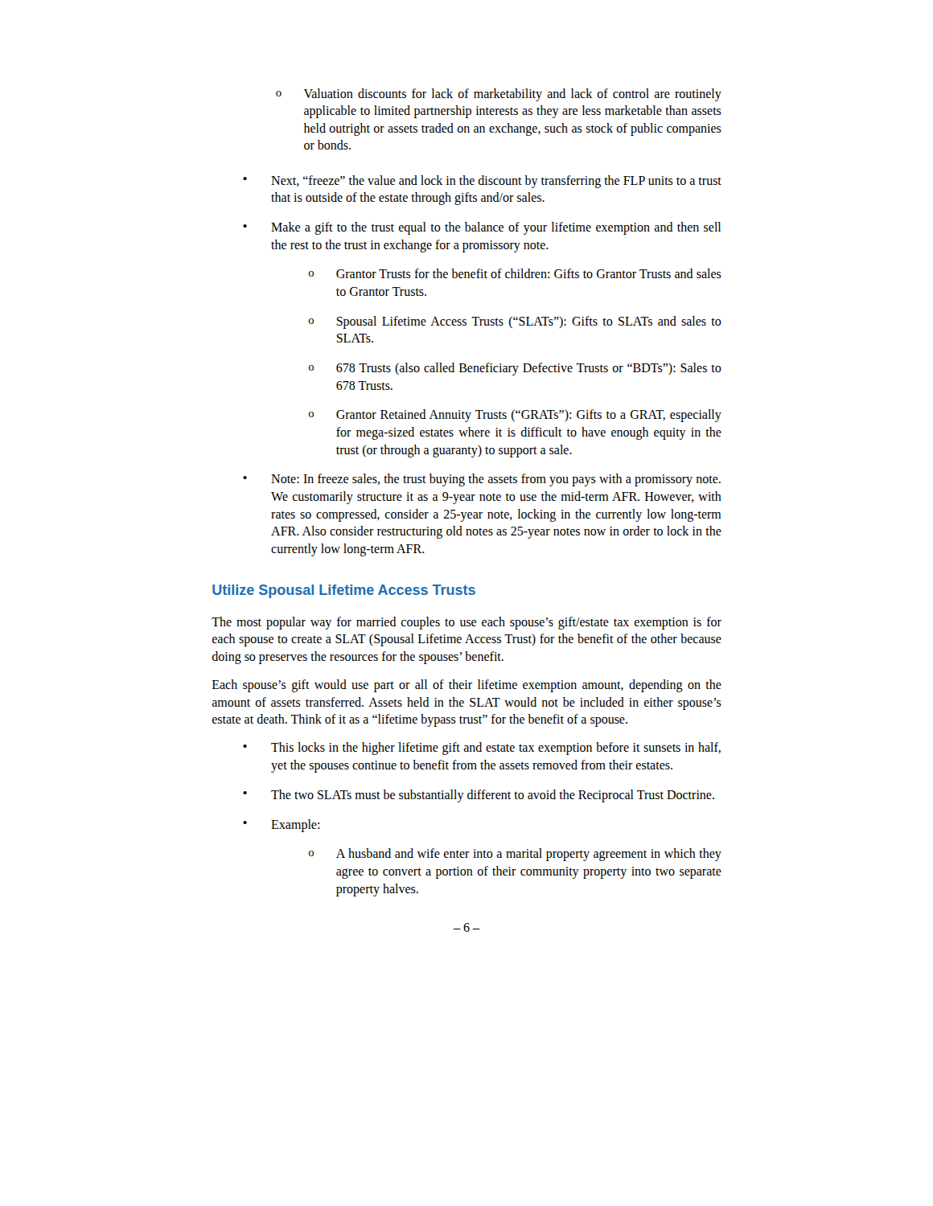Valuation discounts for lack of marketability and lack of control are routinely applicable to limited partnership interests as they are less marketable than assets held outright or assets traded on an exchange, such as stock of public companies or bonds.
Next, “freeze” the value and lock in the discount by transferring the FLP units to a trust that is outside of the estate through gifts and/or sales.
Make a gift to the trust equal to the balance of your lifetime exemption and then sell the rest to the trust in exchange for a promissory note.
Grantor Trusts for the benefit of children: Gifts to Grantor Trusts and sales to Grantor Trusts.
Spousal Lifetime Access Trusts (“SLATs”): Gifts to SLATs and sales to SLATs.
678 Trusts (also called Beneficiary Defective Trusts or “BDTs”): Sales to 678 Trusts.
Grantor Retained Annuity Trusts (“GRATs”): Gifts to a GRAT, especially for mega-sized estates where it is difficult to have enough equity in the trust (or through a guaranty) to support a sale.
Note: In freeze sales, the trust buying the assets from you pays with a promissory note. We customarily structure it as a 9-year note to use the mid-term AFR. However, with rates so compressed, consider a 25-year note, locking in the currently low long-term AFR. Also consider restructuring old notes as 25-year notes now in order to lock in the currently low long-term AFR.
Utilize Spousal Lifetime Access Trusts
The most popular way for married couples to use each spouse’s gift/estate tax exemption is for each spouse to create a SLAT (Spousal Lifetime Access Trust) for the benefit of the other because doing so preserves the resources for the spouses’ benefit.
Each spouse’s gift would use part or all of their lifetime exemption amount, depending on the amount of assets transferred. Assets held in the SLAT would not be included in either spouse’s estate at death. Think of it as a “lifetime bypass trust” for the benefit of a spouse.
This locks in the higher lifetime gift and estate tax exemption before it sunsets in half, yet the spouses continue to benefit from the assets removed from their estates.
The two SLATs must be substantially different to avoid the Reciprocal Trust Doctrine.
Example:
A husband and wife enter into a marital property agreement in which they agree to convert a portion of their community property into two separate property halves.
– 6 –